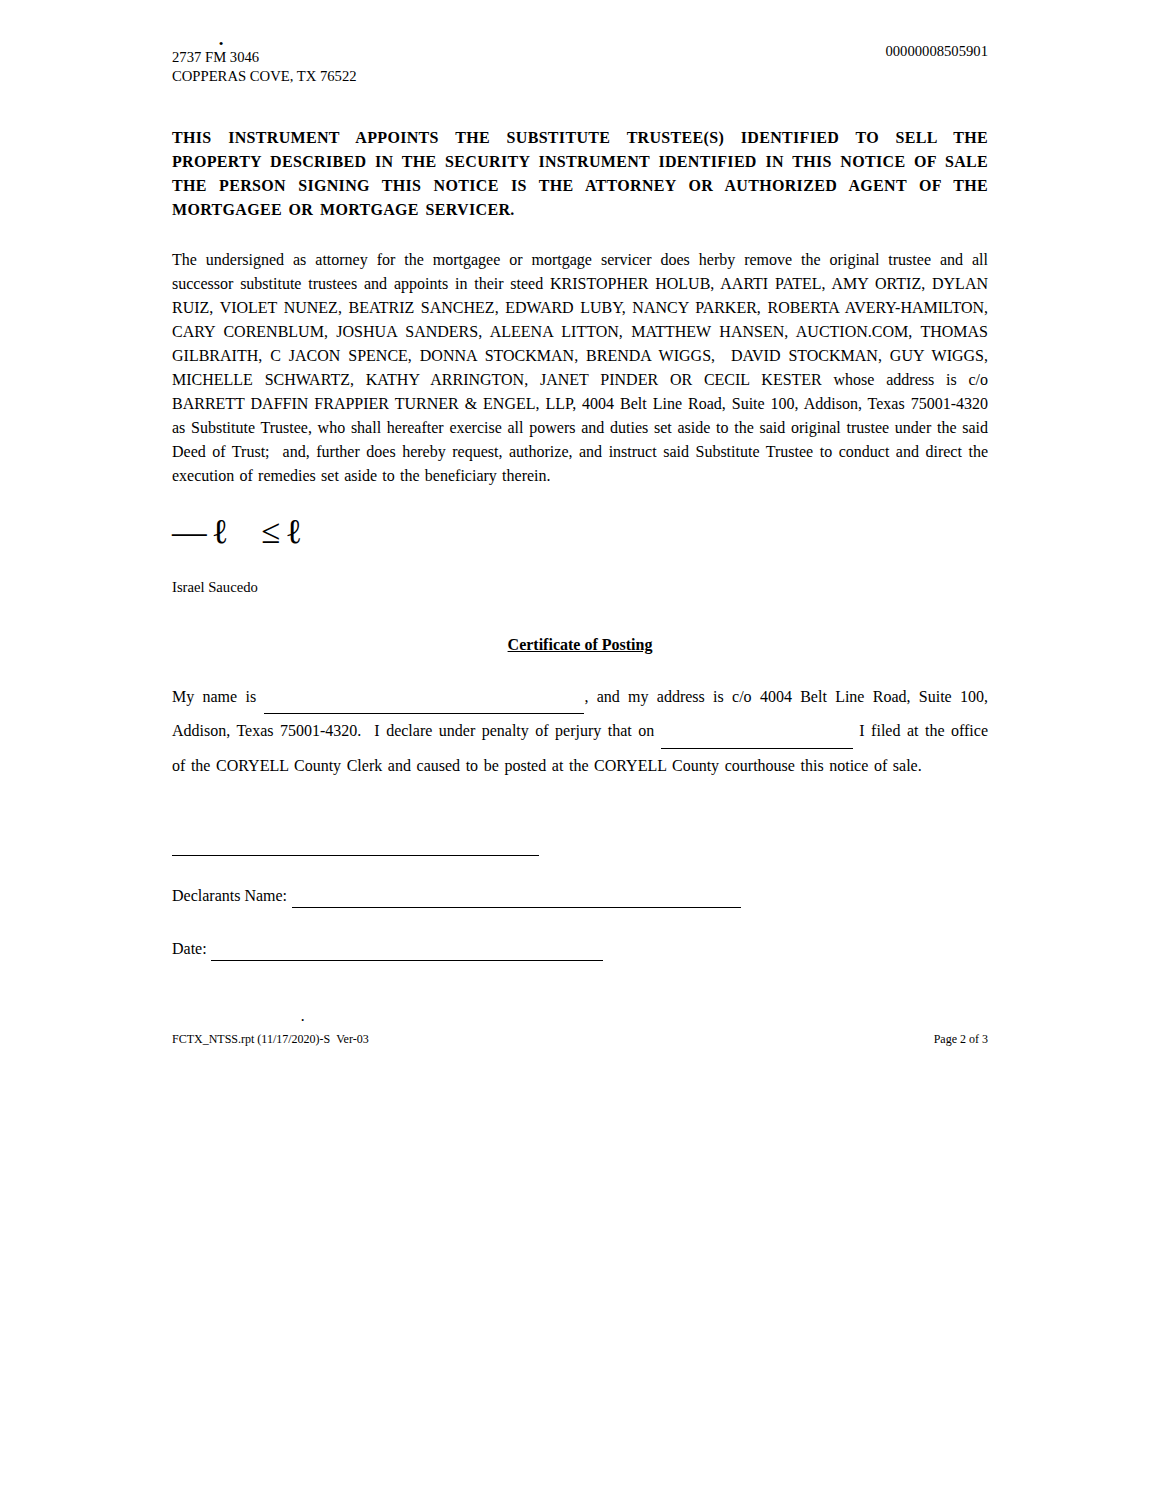• 2737 FM 3046
COPPERAS COVE, TX 76522
00000008505901
This instrument appoints the substitute trustee(s) identified to sell the property described in the security instrument identified in this notice of sale The person signing this notice is the attorney or authorized agent of the mortgagee or mortgage servicer.
The undersigned as attorney for the mortgagee or mortgage servicer does herby remove the original trustee and all successor substitute trustees and appoints in their steed KRISTOPHER HOLUB, AARTI PATEL, AMY ORTIZ, DYLAN RUIZ, VIOLET NUNEZ, BEATRIZ SANCHEZ, EDWARD LUBY, NANCY PARKER, ROBERTA AVERY-HAMILTON, CARY CORENBLUM, JOSHUA SANDERS, ALEENA LITTON, MATTHEW HANSEN, AUCTION.COM, THOMAS GILBRAITH, C JACON SPENCE, DONNA STOCKMAN, BRENDA WIGGS, DAVID STOCKMAN, GUY WIGGS, MICHELLE SCHWARTZ, KATHY ARRINGTON, JANET PINDER OR CECIL KESTER whose address is c/o BARRETT DAFFIN FRAPPIER TURNER & ENGEL, LLP, 4004 Belt Line Road, Suite 100, Addison, Texas 75001-4320 as Substitute Trustee, who shall hereafter exercise all powers and duties set aside to the said original trustee under the said Deed of Trust; and, further does hereby request, authorize, and instruct said Substitute Trustee to conduct and direct the execution of remedies set aside to the beneficiary therein.
—ℓ ≤ℓ
Israel Saucedo
Certificate of Posting
My name is , and my address is c/o 4004 Belt Line Road, Suite 100, Addison, Texas 75001-4320. I declare under penalty of perjury that on I filed at the office of the CORYELL County Clerk and caused to be posted at the CORYELL County courthouse this notice of sale.
Declarants Name:
Date:
·
FCTX_NTSS.rpt (11/17/2020)-S Ver-03 Page 2 of 3